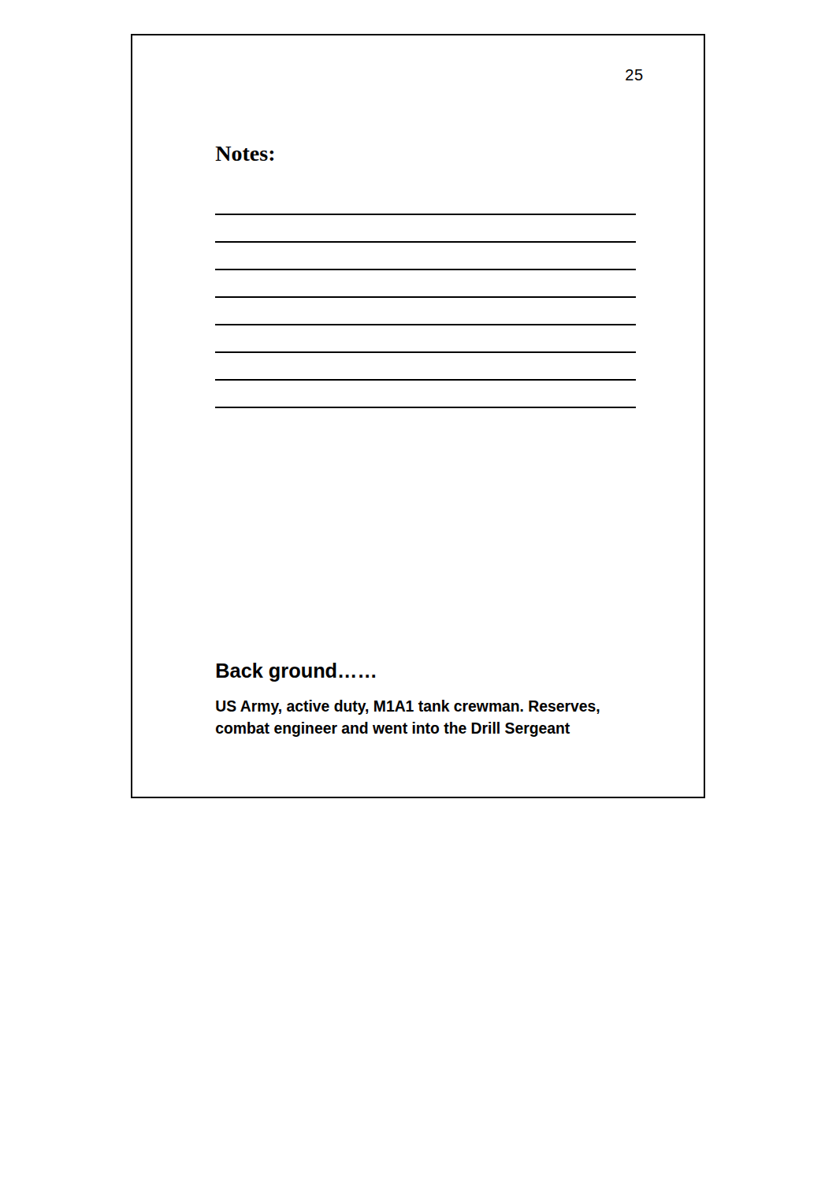25
Notes:
Back ground……
US Army, active duty, M1A1 tank crewman. Reserves, combat engineer and went into the Drill Sergeant